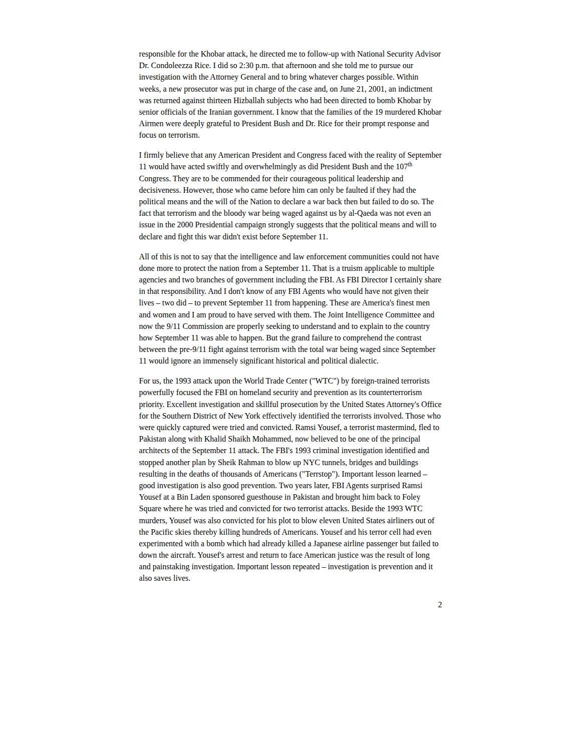responsible for the Khobar attack, he directed me to follow-up with National Security Advisor Dr. Condoleezza Rice. I did so 2:30 p.m. that afternoon and she told me to pursue our investigation with the Attorney General and to bring whatever charges possible. Within weeks, a new prosecutor was put in charge of the case and, on June 21, 2001, an indictment was returned against thirteen Hizballah subjects who had been directed to bomb Khobar by senior officials of the Iranian government. I know that the families of the 19 murdered Khobar Airmen were deeply grateful to President Bush and Dr. Rice for their prompt response and focus on terrorism.
I firmly believe that any American President and Congress faced with the reality of September 11 would have acted swiftly and overwhelmingly as did President Bush and the 107th Congress. They are to be commended for their courageous political leadership and decisiveness. However, those who came before him can only be faulted if they had the political means and the will of the Nation to declare a war back then but failed to do so. The fact that terrorism and the bloody war being waged against us by al-Qaeda was not even an issue in the 2000 Presidential campaign strongly suggests that the political means and will to declare and fight this war didn't exist before September 11.
All of this is not to say that the intelligence and law enforcement communities could not have done more to protect the nation from a September 11. That is a truism applicable to multiple agencies and two branches of government including the FBI. As FBI Director I certainly share in that responsibility. And I don't know of any FBI Agents who would have not given their lives – two did – to prevent September 11 from happening. These are America's finest men and women and I am proud to have served with them. The Joint Intelligence Committee and now the 9/11 Commission are properly seeking to understand and to explain to the country how September 11 was able to happen. But the grand failure to comprehend the contrast between the pre-9/11 fight against terrorism with the total war being waged since September 11 would ignore an immensely significant historical and political dialectic.
For us, the 1993 attack upon the World Trade Center ("WTC") by foreign-trained terrorists powerfully focused the FBI on homeland security and prevention as its counterterrorism priority. Excellent investigation and skillful prosecution by the United States Attorney's Office for the Southern District of New York effectively identified the terrorists involved. Those who were quickly captured were tried and convicted. Ramsi Yousef, a terrorist mastermind, fled to Pakistan along with Khalid Shaikh Mohammed, now believed to be one of the principal architects of the September 11 attack. The FBI's 1993 criminal investigation identified and stopped another plan by Sheik Rahman to blow up NYC tunnels, bridges and buildings resulting in the deaths of thousands of Americans ("Terrstop"). Important lesson learned – good investigation is also good prevention. Two years later, FBI Agents surprised Ramsi Yousef at a Bin Laden sponsored guesthouse in Pakistan and brought him back to Foley Square where he was tried and convicted for two terrorist attacks. Beside the 1993 WTC murders, Yousef was also convicted for his plot to blow eleven United States airliners out of the Pacific skies thereby killing hundreds of Americans. Yousef and his terror cell had even experimented with a bomb which had already killed a Japanese airline passenger but failed to down the aircraft. Yousef's arrest and return to face American justice was the result of long and painstaking investigation. Important lesson repeated – investigation is prevention and it also saves lives.
2